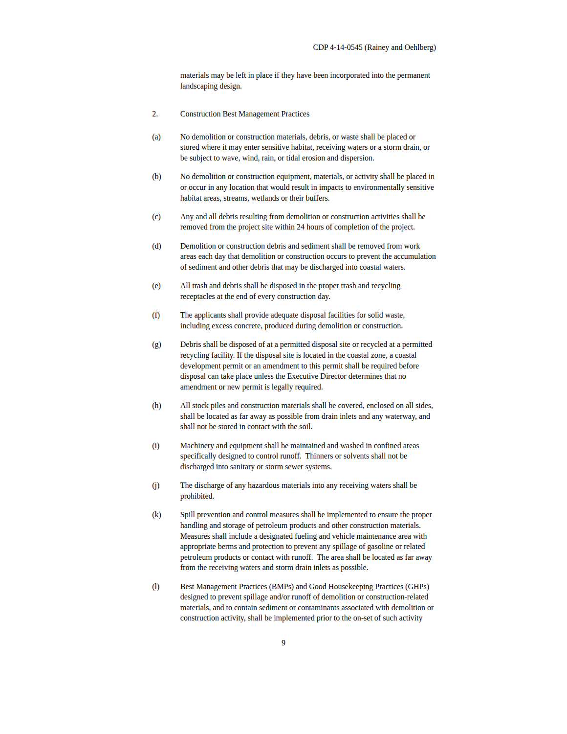CDP 4-14-0545 (Rainey and Oehlberg)
materials may be left in place if they have been incorporated into the permanent landscaping design.
2. Construction Best Management Practices
(a) No demolition or construction materials, debris, or waste shall be placed or stored where it may enter sensitive habitat, receiving waters or a storm drain, or be subject to wave, wind, rain, or tidal erosion and dispersion.
(b) No demolition or construction equipment, materials, or activity shall be placed in or occur in any location that would result in impacts to environmentally sensitive habitat areas, streams, wetlands or their buffers.
(c) Any and all debris resulting from demolition or construction activities shall be removed from the project site within 24 hours of completion of the project.
(d) Demolition or construction debris and sediment shall be removed from work areas each day that demolition or construction occurs to prevent the accumulation of sediment and other debris that may be discharged into coastal waters.
(e) All trash and debris shall be disposed in the proper trash and recycling receptacles at the end of every construction day.
(f) The applicants shall provide adequate disposal facilities for solid waste, including excess concrete, produced during demolition or construction.
(g) Debris shall be disposed of at a permitted disposal site or recycled at a permitted recycling facility. If the disposal site is located in the coastal zone, a coastal development permit or an amendment to this permit shall be required before disposal can take place unless the Executive Director determines that no amendment or new permit is legally required.
(h) All stock piles and construction materials shall be covered, enclosed on all sides, shall be located as far away as possible from drain inlets and any waterway, and shall not be stored in contact with the soil.
(i) Machinery and equipment shall be maintained and washed in confined areas specifically designed to control runoff. Thinners or solvents shall not be discharged into sanitary or storm sewer systems.
(j) The discharge of any hazardous materials into any receiving waters shall be prohibited.
(k) Spill prevention and control measures shall be implemented to ensure the proper handling and storage of petroleum products and other construction materials. Measures shall include a designated fueling and vehicle maintenance area with appropriate berms and protection to prevent any spillage of gasoline or related petroleum products or contact with runoff. The area shall be located as far away from the receiving waters and storm drain inlets as possible.
(l) Best Management Practices (BMPs) and Good Housekeeping Practices (GHPs) designed to prevent spillage and/or runoff of demolition or construction-related materials, and to contain sediment or contaminants associated with demolition or construction activity, shall be implemented prior to the on-set of such activity
9